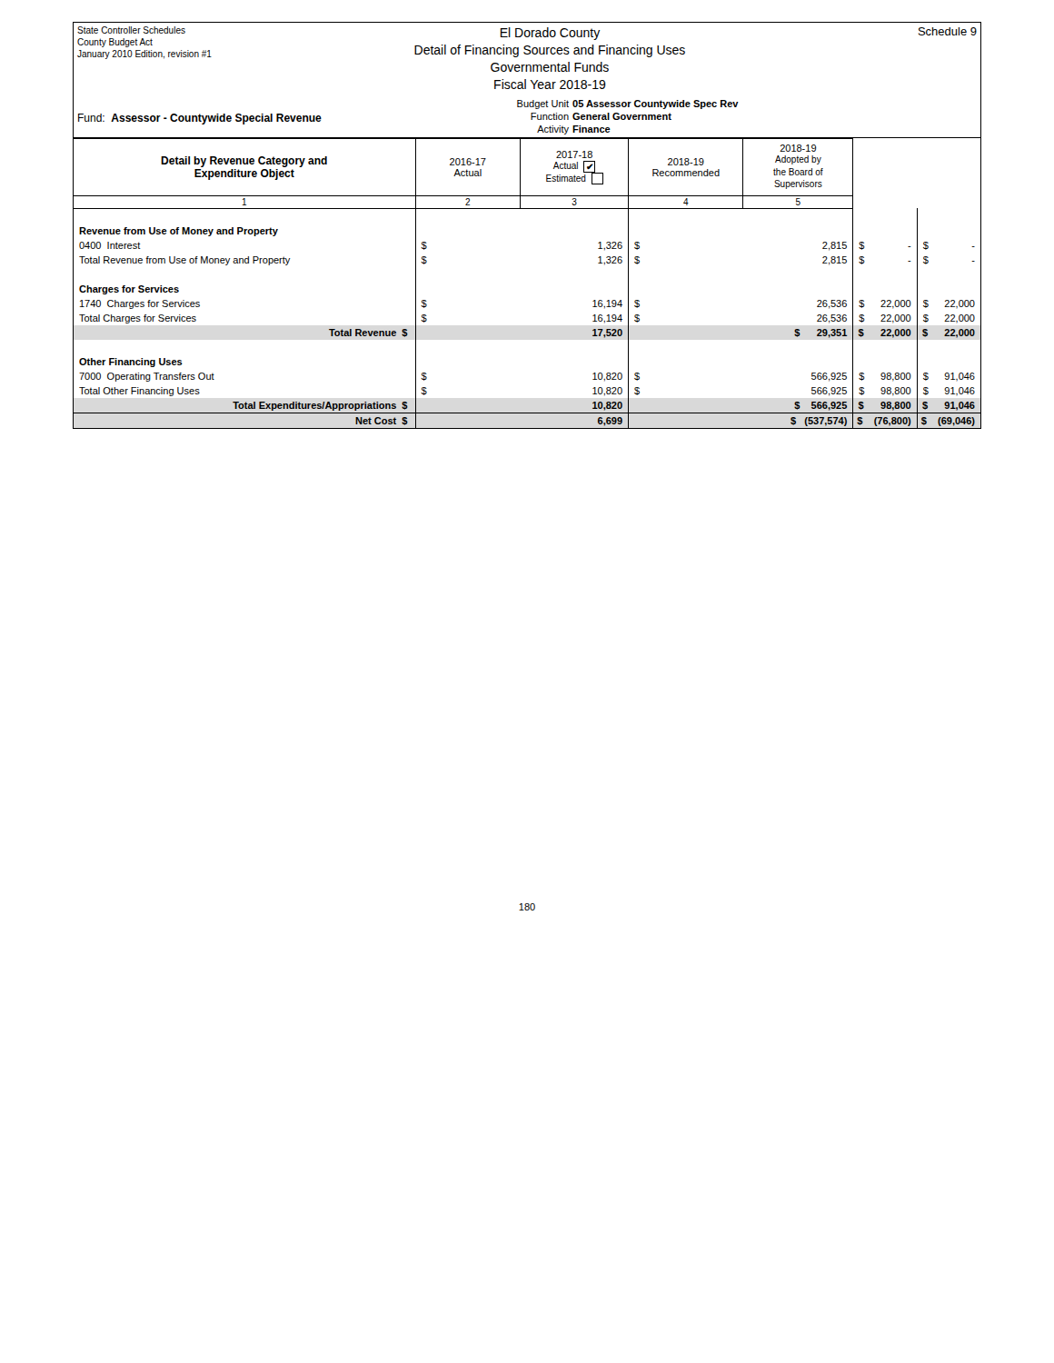| State Controller Schedules County Budget Act January 2010 Edition, revision #1 | El Dorado County Detail of Financing Sources and Financing Uses Governmental Funds Fiscal Year 2018-19 | Schedule 9 |
| Fund: Assessor - Countywide Special Revenue | / Budget Unit / 05 Assessor Countywide Spec Rev / / Function / General Government / / Activity / Finance / |
| Detail by Revenue Category and Expenditure Object | 2016-17 Actual | 2017-18 Actual ✔ Estimated | 2018-19 Recommended | 2018-19 Adopted by the Board of Supervisors |
| --- | --- | --- | --- | --- |
| 1 | 2 | 3 | 4 | 5 |
| Revenue from Use of Money and Property | | | | |
| 0400 Interest | $ | 1,326 | $ | 2,815 | $ | - | $ | - |
| Total Revenue from Use of Money and Property | $ | 1,326 | $ | 2,815 | $ | - | $ | - |
| Charges for Services | | | | |
| 1740 Charges for Services | $ | 16,194 | $ | 26,536 | $ | 22,000 | $ | 22,000 |
| Total Charges for Services | $ | 16,194 | $ | 26,536 | $ | 22,000 | $ | 22,000 |
| Total Revenue $ | 17,520 | $ 29,351 | $ 22,000 | $ 22,000 |
| Other Financing Uses | | | | |
| 7000 Operating Transfers Out | $ | 10,820 | $ | 566,925 | $ | 98,800 | $ | 91,046 |
| Total Other Financing Uses | $ | 10,820 | $ | 566,925 | $ | 98,800 | $ | 91,046 |
| Total Expenditures/Appropriations $ | 10,820 | $ 566,925 | $ 98,800 | $ 91,046 |
| Net Cost $ | 6,699 | $ (537,574) | $ (76,800) | $ (69,046) |
180